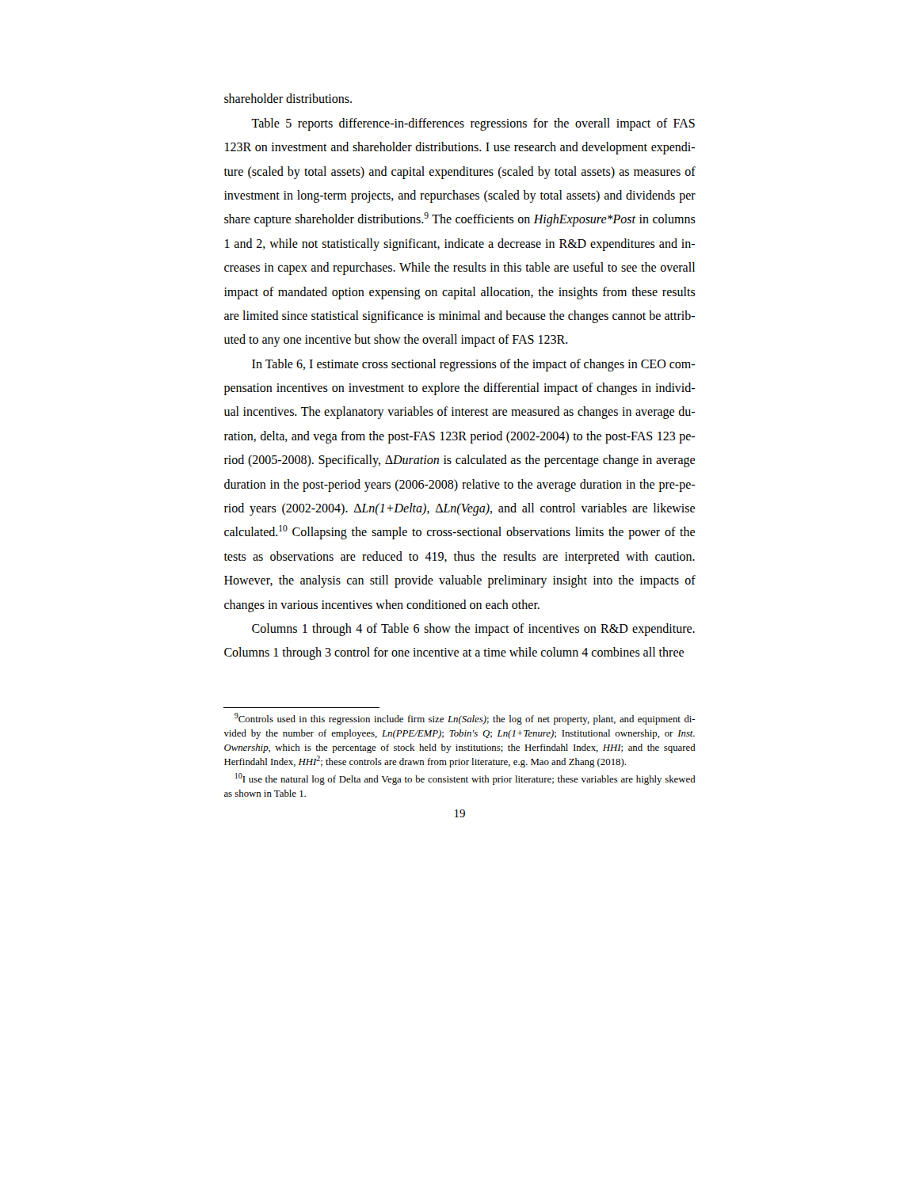shareholder distributions.
Table 5 reports difference-in-differences regressions for the overall impact of FAS 123R on investment and shareholder distributions. I use research and development expenditure (scaled by total assets) and capital expenditures (scaled by total assets) as measures of investment in long-term projects, and repurchases (scaled by total assets) and dividends per share capture shareholder distributions.9 The coefficients on HighExposure*Post in columns 1 and 2, while not statistically significant, indicate a decrease in R&D expenditures and increases in capex and repurchases. While the results in this table are useful to see the overall impact of mandated option expensing on capital allocation, the insights from these results are limited since statistical significance is minimal and because the changes cannot be attributed to any one incentive but show the overall impact of FAS 123R.
In Table 6, I estimate cross sectional regressions of the impact of changes in CEO compensation incentives on investment to explore the differential impact of changes in individual incentives. The explanatory variables of interest are measured as changes in average duration, delta, and vega from the post-FAS 123R period (2002-2004) to the post-FAS 123 period (2005-2008). Specifically, ΔDuration is calculated as the percentage change in average duration in the post-period years (2006-2008) relative to the average duration in the pre-period years (2002-2004). ΔLn(1+Delta), ΔLn(Vega), and all control variables are likewise calculated.10 Collapsing the sample to cross-sectional observations limits the power of the tests as observations are reduced to 419, thus the results are interpreted with caution. However, the analysis can still provide valuable preliminary insight into the impacts of changes in various incentives when conditioned on each other.
Columns 1 through 4 of Table 6 show the impact of incentives on R&D expenditure. Columns 1 through 3 control for one incentive at a time while column 4 combines all three
9Controls used in this regression include firm size Ln(Sales); the log of net property, plant, and equipment divided by the number of employees, Ln(PPE/EMP); Tobin's Q; Ln(1+Tenure); Institutional ownership, or Inst. Ownership, which is the percentage of stock held by institutions; the Herfindahl Index, HHI; and the squared Herfindahl Index, HHI2; these controls are drawn from prior literature, e.g. Mao and Zhang (2018).
10I use the natural log of Delta and Vega to be consistent with prior literature; these variables are highly skewed as shown in Table 1.
19